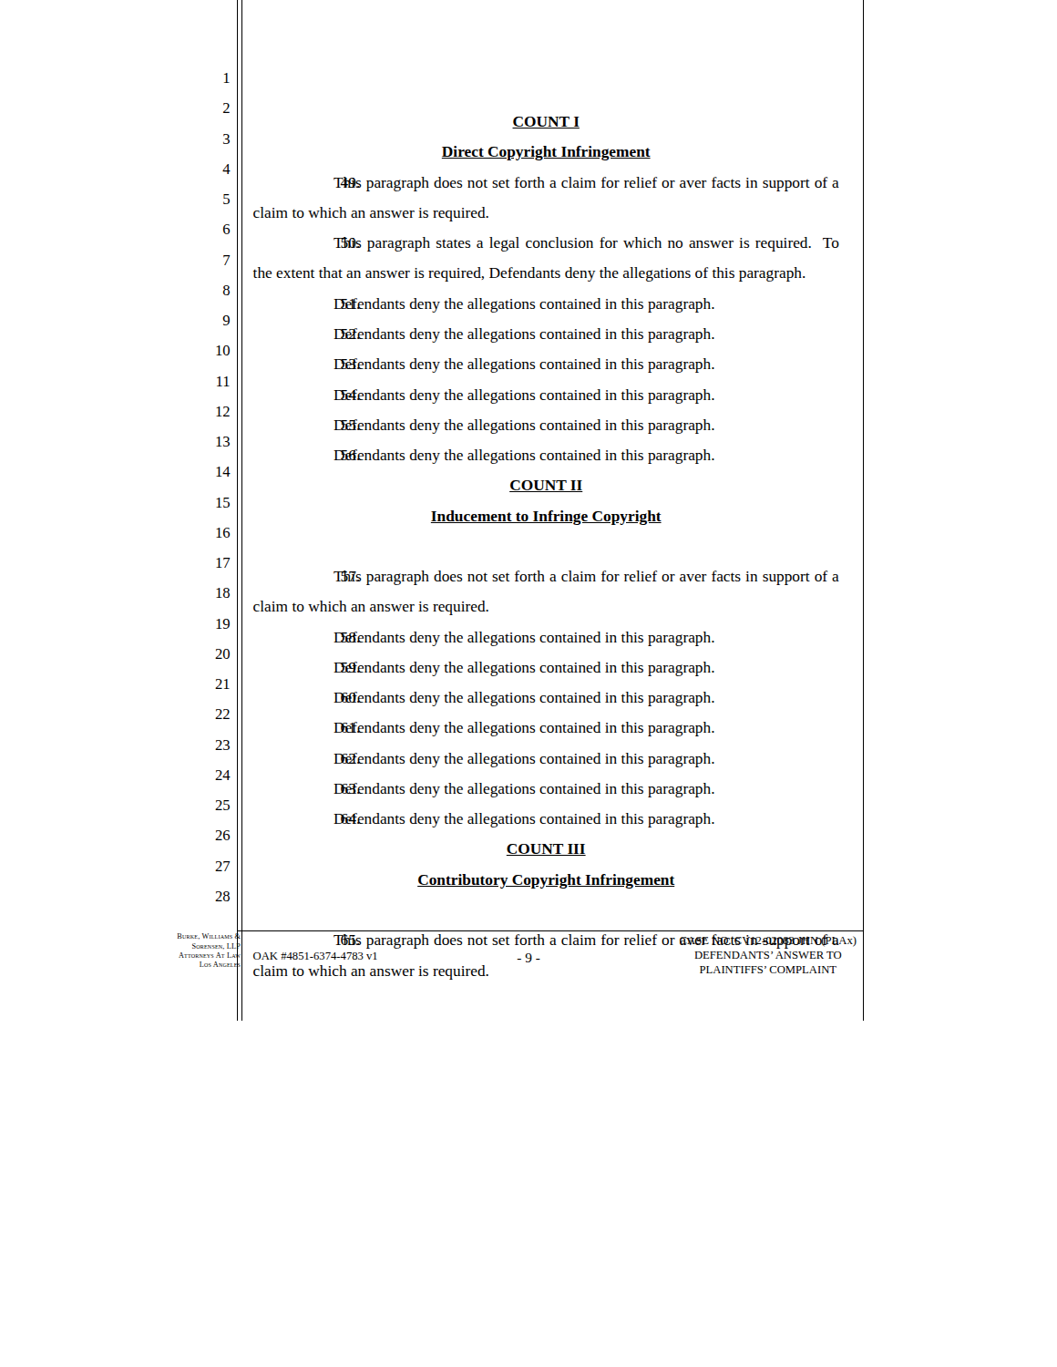1
2
3
4
5
6
7
8
9
10
11
12
13
14
15
16
17
18
19
20
21
22
23
24
25
26
27
28
COUNT IDirect Copyright Infringement
49. This paragraph does not set forth a claim for relief or aver facts in support of a claim to which an answer is required.
50. This paragraph states a legal conclusion for which no answer is required. To the extent that an answer is required, Defendants deny the allegations of this paragraph.
51. Defendants deny the allegations contained in this paragraph.
52. Defendants deny the allegations contained in this paragraph.
53. Defendants deny the allegations contained in this paragraph.
54. Defendants deny the allegations contained in this paragraph.
55. Defendants deny the allegations contained in this paragraph.
56. Defendants deny the allegations contained in this paragraph.
COUNT IIInducement to Infringe Copyright
57. This paragraph does not set forth a claim for relief or aver facts in support of a claim to which an answer is required.
58. Defendants deny the allegations contained in this paragraph.
59. Defendants deny the allegations contained in this paragraph.
60. Defendants deny the allegations contained in this paragraph.
61. Defendants deny the allegations contained in this paragraph.
62. Defendants deny the allegations contained in this paragraph.
63. Defendants deny the allegations contained in this paragraph.
64. Defendants deny the allegations contained in this paragraph.
COUNT IIIContributory Copyright Infringement
65. This paragraph does not set forth a claim for relief or aver facts in support of a claim to which an answer is required.
Burke, Williams &
Sorensen, LLP
Attorneys At Law
Los Angeles
OAK #4851-6374-4783 v1
- 9 -
CASE NO. CV12-02083 JHN (PLAx)
DEFENDANTS’ ANSWER TO
PLAINTIFFS’ COMPLAINT